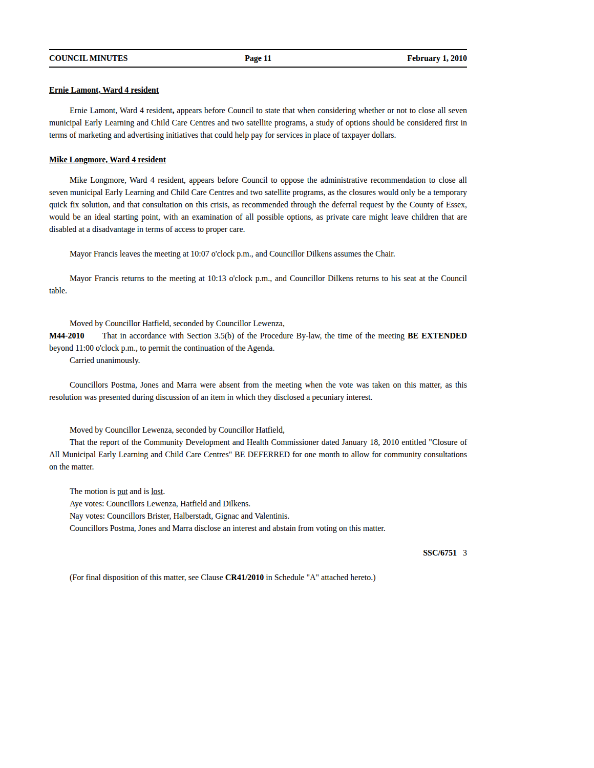COUNCIL MINUTES
Page 11
February 1, 2010
Ernie Lamont, Ward 4 resident
Ernie Lamont, Ward 4 resident, appears before Council to state that when considering whether or not to close all seven municipal Early Learning and Child Care Centres and two satellite programs, a study of options should be considered first in terms of marketing and advertising initiatives that could help pay for services in place of taxpayer dollars.
Mike Longmore, Ward 4 resident
Mike Longmore, Ward 4 resident, appears before Council to oppose the administrative recommendation to close all seven municipal Early Learning and Child Care Centres and two satellite programs, as the closures would only be a temporary quick fix solution, and that consultation on this crisis, as recommended through the deferral request by the County of Essex, would be an ideal starting point, with an examination of all possible options, as private care might leave children that are disabled at a disadvantage in terms of access to proper care.
Mayor Francis leaves the meeting at 10:07 o'clock p.m., and Councillor Dilkens assumes the Chair.
Mayor Francis returns to the meeting at 10:13 o'clock p.m., and Councillor Dilkens returns to his seat at the Council table.
Moved by Councillor Hatfield, seconded by Councillor Lewenza,
M44-2010 That in accordance with Section 3.5(b) of the Procedure By-law, the time of the meeting BE EXTENDED beyond 11:00 o'clock p.m., to permit the continuation of the Agenda.
Carried unanimously.
Councillors Postma, Jones and Marra were absent from the meeting when the vote was taken on this matter, as this resolution was presented during discussion of an item in which they disclosed a pecuniary interest.
Moved by Councillor Lewenza, seconded by Councillor Hatfield,
That the report of the Community Development and Health Commissioner dated January 18, 2010 entitled "Closure of All Municipal Early Learning and Child Care Centres" BE DEFERRED for one month to allow for community consultations on the matter.
The motion is put and is lost.
Aye votes: Councillors Lewenza, Hatfield and Dilkens.
Nay votes: Councillors Brister, Halberstadt, Gignac and Valentinis.
Councillors Postma, Jones and Marra disclose an interest and abstain from voting on this matter.
SSC/6751 3
(For final disposition of this matter, see Clause CR41/2010 in Schedule "A" attached hereto.)